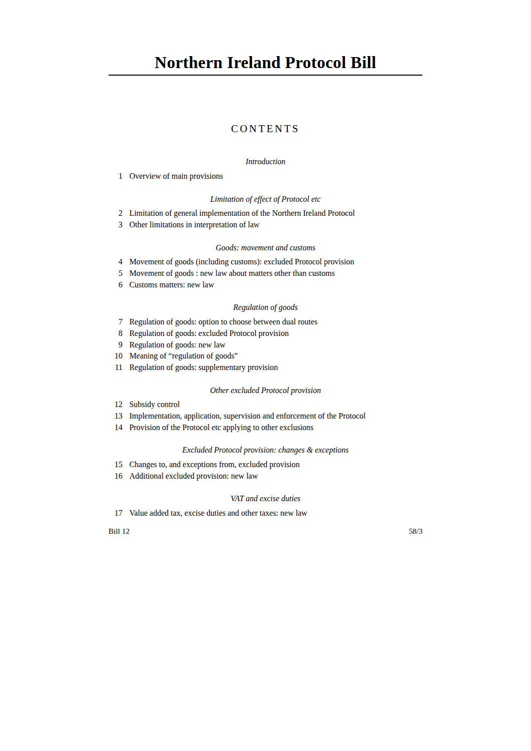Northern Ireland Protocol Bill
CONTENTS
Introduction
1 Overview of main provisions
Limitation of effect of Protocol etc
2 Limitation of general implementation of the Northern Ireland Protocol
3 Other limitations in interpretation of law
Goods: movement and customs
4 Movement of goods (including customs): excluded Protocol provision
5 Movement of goods : new law about matters other than customs
6 Customs matters: new law
Regulation of goods
7 Regulation of goods: option to choose between dual routes
8 Regulation of goods: excluded Protocol provision
9 Regulation of goods: new law
10 Meaning of “regulation of goods”
11 Regulation of goods: supplementary provision
Other excluded Protocol provision
12 Subsidy control
13 Implementation, application, supervision and enforcement of the Protocol
14 Provision of the Protocol etc applying to other exclusions
Excluded Protocol provision: changes & exceptions
15 Changes to, and exceptions from, excluded provision
16 Additional excluded provision: new law
VAT and excise duties
17 Value added tax, excise duties and other taxes: new law
Bill 12
58/3